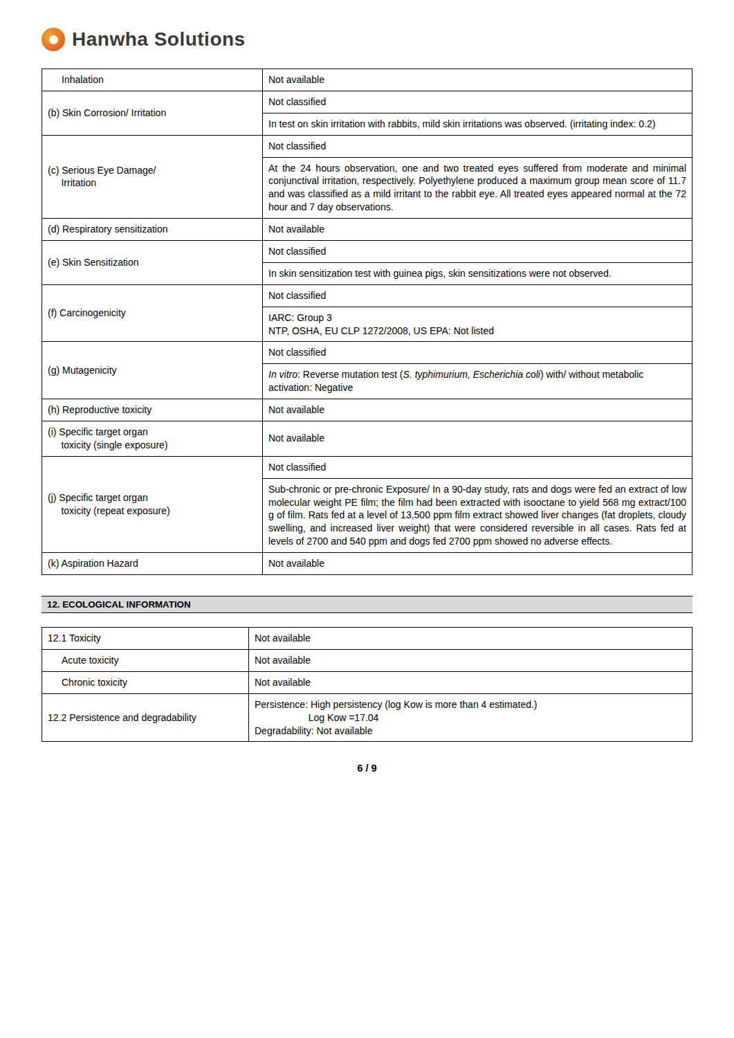Hanwha Solutions
| Inhalation | Not available |
| (b) Skin Corrosion/ Irritation | Not classified |
| In test on skin irritation with rabbits, mild skin irritations was observed. (irritating index: 0.2) |
| (c) Serious Eye Damage/ Irritation | Not classified |
| At the 24 hours observation, one and two treated eyes suffered from moderate and minimal conjunctival irritation, respectively. Polyethylene produced a maximum group mean score of 11.7 and was classified as a mild irritant to the rabbit eye. All treated eyes appeared normal at the 72 hour and 7 day observations. |
| (d) Respiratory sensitization | Not available |
| (e) Skin Sensitization | Not classified |
| In skin sensitization test with guinea pigs, skin sensitizations were not observed. |
| (f) Carcinogenicity | Not classified |
| IARC: Group 3 NTP, OSHA, EU CLP 1272/2008, US EPA: Not listed |
| (g) Mutagenicity | Not classified |
| In vitro : Reverse mutation test ( S. typhimurium, Escherichia coli ) with/ without metabolic activation: Negative |
| (h) Reproductive toxicity | Not available |
| (i) Specific target organ toxicity (single exposure) | Not available |
| (j) Specific target organ toxicity (repeat exposure) | Not classified |
| Sub-chronic or pre-chronic Exposure/ In a 90-day study, rats and dogs were fed an extract of low molecular weight PE film; the film had been extracted with isooctane to yield 568 mg extract/100 g of film. Rats fed at a level of 13,500 ppm film extract showed liver changes (fat droplets, cloudy swelling, and increased liver weight) that were considered reversible in all cases. Rats fed at levels of 2700 and 540 ppm and dogs fed 2700 ppm showed no adverse effects. |
| (k) Aspiration Hazard | Not available |
12. ECOLOGICAL INFORMATION
| 12.1 Toxicity | Not available |
| Acute toxicity | Not available |
| Chronic toxicity | Not available |
| 12.2 Persistence and degradability | Persistence: High persistency (log Kow is more than 4 estimated.) Log Kow =17.04 Degradability: Not available |
6 / 9